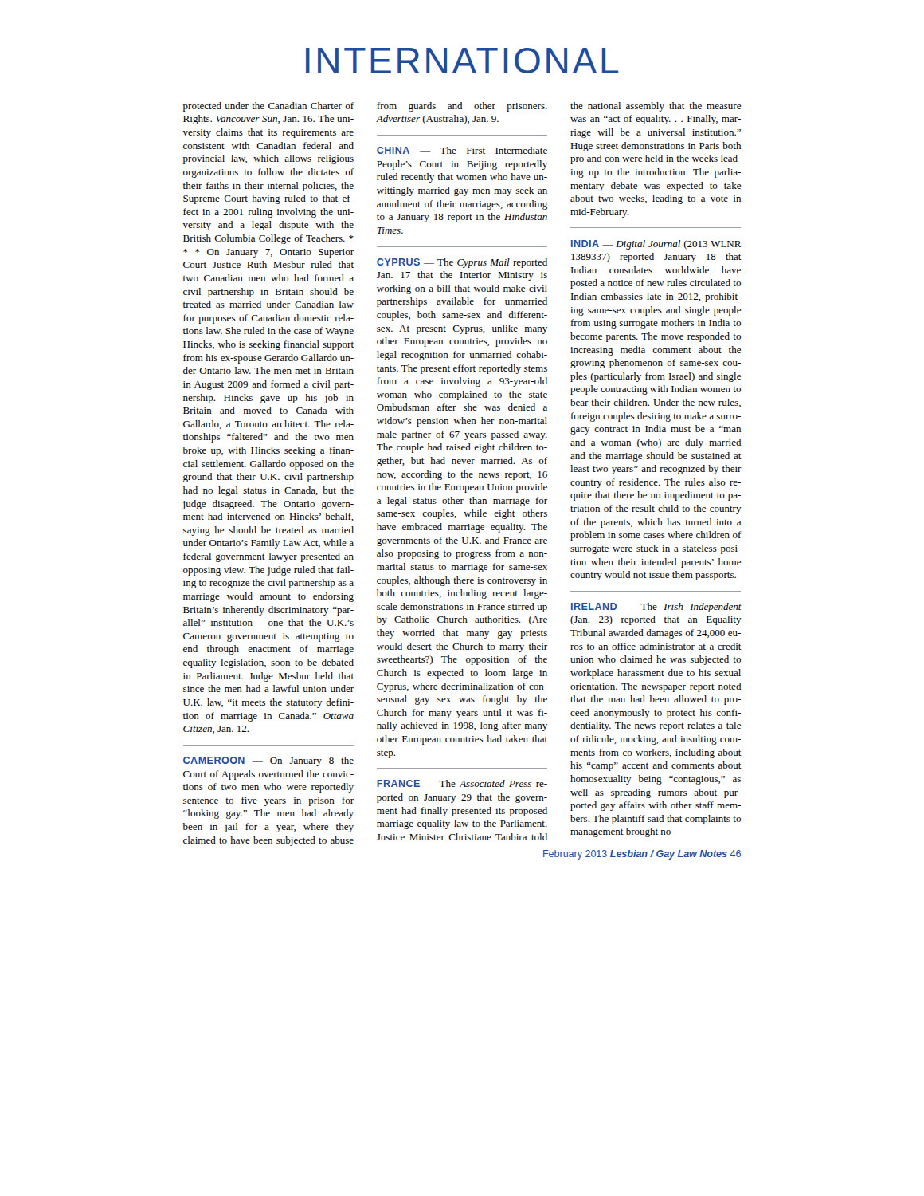INTERNATIONAL
protected under the Canadian Charter of Rights. Vancouver Sun, Jan. 16. The university claims that its requirements are consistent with Canadian federal and provincial law, which allows religious organizations to follow the dictates of their faiths in their internal policies, the Supreme Court having ruled to that effect in a 2001 ruling involving the university and a legal dispute with the British Columbia College of Teachers. * * * On January 7, Ontario Superior Court Justice Ruth Mesbur ruled that two Canadian men who had formed a civil partnership in Britain should be treated as married under Canadian law for purposes of Canadian domestic relations law. She ruled in the case of Wayne Hincks, who is seeking financial support from his ex-spouse Gerardo Gallardo under Ontario law. The men met in Britain in August 2009 and formed a civil partnership. Hincks gave up his job in Britain and moved to Canada with Gallardo, a Toronto architect. The relationships “faltered” and the two men broke up, with Hincks seeking a financial settlement. Gallardo opposed on the ground that their U.K. civil partnership had no legal status in Canada, but the judge disagreed. The Ontario government had intervened on Hincks’ behalf, saying he should be treated as married under Ontario’s Family Law Act, while a federal government lawyer presented an opposing view. The judge ruled that failing to recognize the civil partnership as a marriage would amount to endorsing Britain’s inherently discriminatory “parallel” institution – one that the U.K.’s Cameron government is attempting to end through enactment of marriage equality legislation, soon to be debated in Parliament. Judge Mesbur held that since the men had a lawful union under U.K. law, “it meets the statutory definition of marriage in Canada.” Ottawa Citizen, Jan. 12.
CAMEROON — On January 8 the Court of Appeals overturned the convictions of two men who were reportedly sentence to five years in prison for “looking gay.” The men had already been in jail for a year, where they claimed to have been subjected to abuse from guards and other prisoners. Advertiser (Australia), Jan. 9.
CHINA — The First Intermediate People’s Court in Beijing reportedly ruled recently that women who have unwittingly married gay men may seek an annulment of their marriages, according to a January 18 report in the Hindustan Times.
CYPRUS — The Cyprus Mail reported Jan. 17 that the Interior Ministry is working on a bill that would make civil partnerships available for unmarried couples, both same-sex and different-sex. At present Cyprus, unlike many other European countries, provides no legal recognition for unmarried cohabitants. The present effort reportedly stems from a case involving a 93-year-old woman who complained to the state Ombudsman after she was denied a widow’s pension when her non-marital male partner of 67 years passed away. The couple had raised eight children together, but had never married. As of now, according to the news report, 16 countries in the European Union provide a legal status other than marriage for same-sex couples, while eight others have embraced marriage equality. The governments of the U.K. and France are also proposing to progress from a non-marital status to marriage for same-sex couples, although there is controversy in both countries, including recent large-scale demonstrations in France stirred up by Catholic Church authorities. (Are they worried that many gay priests would desert the Church to marry their sweethearts?) The opposition of the Church is expected to loom large in Cyprus, where decriminalization of consensual gay sex was fought by the Church for many years until it was finally achieved in 1998, long after many other European countries had taken that step.
FRANCE — The Associated Press reported on January 29 that the government had finally presented its proposed marriage equality law to the Parliament. Justice Minister Christiane Taubira told the national assembly that the measure was an “act of equality. . . Finally, marriage will be a universal institution.” Huge street demonstrations in Paris both pro and con were held in the weeks leading up to the introduction. The parliamentary debate was expected to take about two weeks, leading to a vote in mid-February.
INDIA — Digital Journal (2013 WLNR 1389337) reported January 18 that Indian consulates worldwide have posted a notice of new rules circulated to Indian embassies late in 2012, prohibiting same-sex couples and single people from using surrogate mothers in India to become parents. The move responded to increasing media comment about the growing phenomenon of same-sex couples (particularly from Israel) and single people contracting with Indian women to bear their children. Under the new rules, foreign couples desiring to make a surrogacy contract in India must be a “man and a woman (who) are duly married and the marriage should be sustained at least two years” and recognized by their country of residence. The rules also require that there be no impediment to patriation of the result child to the country of the parents, which has turned into a problem in some cases where children of surrogate were stuck in a stateless position when their intended parents’ home country would not issue them passports.
IRELAND — The Irish Independent (Jan. 23) reported that an Equality Tribunal awarded damages of 24,000 euros to an office administrator at a credit union who claimed he was subjected to workplace harassment due to his sexual orientation. The newspaper report noted that the man had been allowed to proceed anonymously to protect his confidentiality. The news report relates a tale of ridicule, mocking, and insulting comments from co-workers, including about his “camp” accent and comments about homosexuality being “contagious,” as well as spreading rumors about purported gay affairs with other staff members. The plaintiff said that complaints to management brought no
February 2013 Lesbian / Gay Law Notes 46